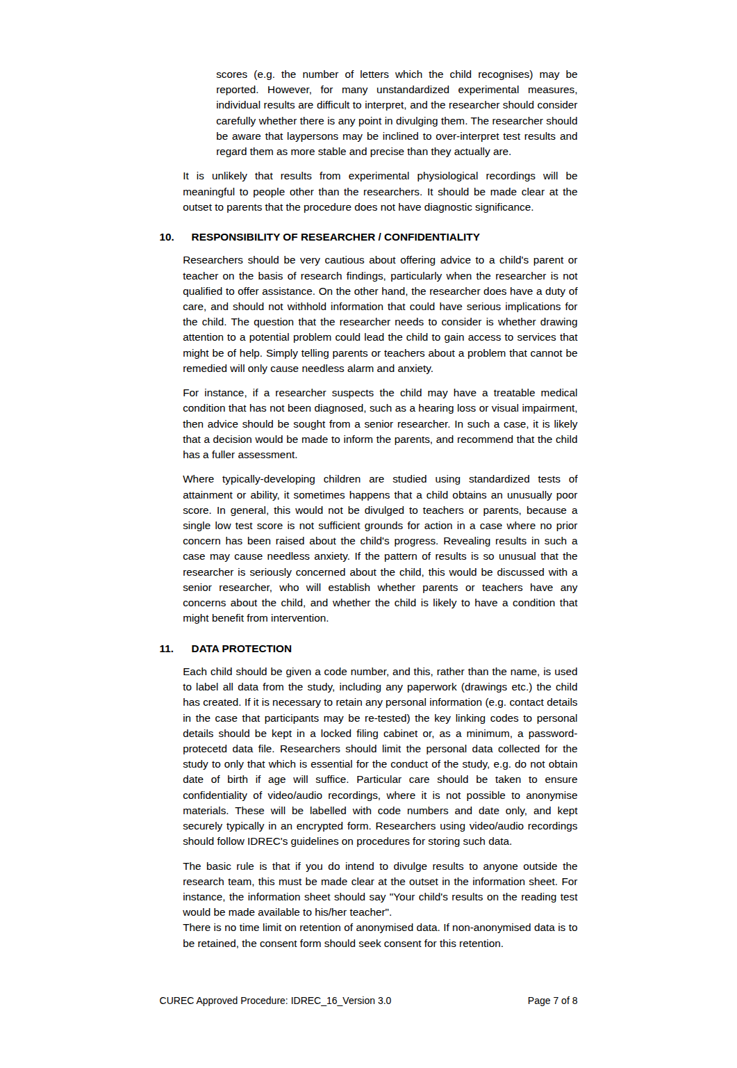scores (e.g. the number of letters which the child recognises) may be reported. However, for many unstandardized experimental measures, individual results are difficult to interpret, and the researcher should consider carefully whether there is any point in divulging them. The researcher should be aware that laypersons may be inclined to over-interpret test results and regard them as more stable and precise than they actually are.
It is unlikely that results from experimental physiological recordings will be meaningful to people other than the researchers. It should be made clear at the outset to parents that the procedure does not have diagnostic significance.
10. Responsibility of Researcher / Confidentiality
Researchers should be very cautious about offering advice to a child's parent or teacher on the basis of research findings, particularly when the researcher is not qualified to offer assistance. On the other hand, the researcher does have a duty of care, and should not withhold information that could have serious implications for the child. The question that the researcher needs to consider is whether drawing attention to a potential problem could lead the child to gain access to services that might be of help. Simply telling parents or teachers about a problem that cannot be remedied will only cause needless alarm and anxiety.
For instance, if a researcher suspects the child may have a treatable medical condition that has not been diagnosed, such as a hearing loss or visual impairment, then advice should be sought from a senior researcher. In such a case, it is likely that a decision would be made to inform the parents, and recommend that the child has a fuller assessment.
Where typically-developing children are studied using standardized tests of attainment or ability, it sometimes happens that a child obtains an unusually poor score. In general, this would not be divulged to teachers or parents, because a single low test score is not sufficient grounds for action in a case where no prior concern has been raised about the child's progress. Revealing results in such a case may cause needless anxiety. If the pattern of results is so unusual that the researcher is seriously concerned about the child, this would be discussed with a senior researcher, who will establish whether parents or teachers have any concerns about the child, and whether the child is likely to have a condition that might benefit from intervention.
11. Data Protection
Each child should be given a code number, and this, rather than the name, is used to label all data from the study, including any paperwork (drawings etc.) the child has created. If it is necessary to retain any personal information (e.g. contact details in the case that participants may be re-tested) the key linking codes to personal details should be kept in a locked filing cabinet or, as a minimum, a password-protecetd data file. Researchers should limit the personal data collected for the study to only that which is essential for the conduct of the study, e.g. do not obtain date of birth if age will suffice. Particular care should be taken to ensure confidentiality of video/audio recordings, where it is not possible to anonymise materials. These will be labelled with code numbers and date only, and kept securely typically in an encrypted form. Researchers using video/audio recordings should follow IDREC's guidelines on procedures for storing such data.
The basic rule is that if you do intend to divulge results to anyone outside the research team, this must be made clear at the outset in the information sheet. For instance, the information sheet should say "Your child's results on the reading test would be made available to his/her teacher".
There is no time limit on retention of anonymised data. If non-anonymised data is to be retained, the consent form should seek consent for this retention.
CUREC Approved Procedure: IDREC_16_Version 3.0
Page 7 of 8